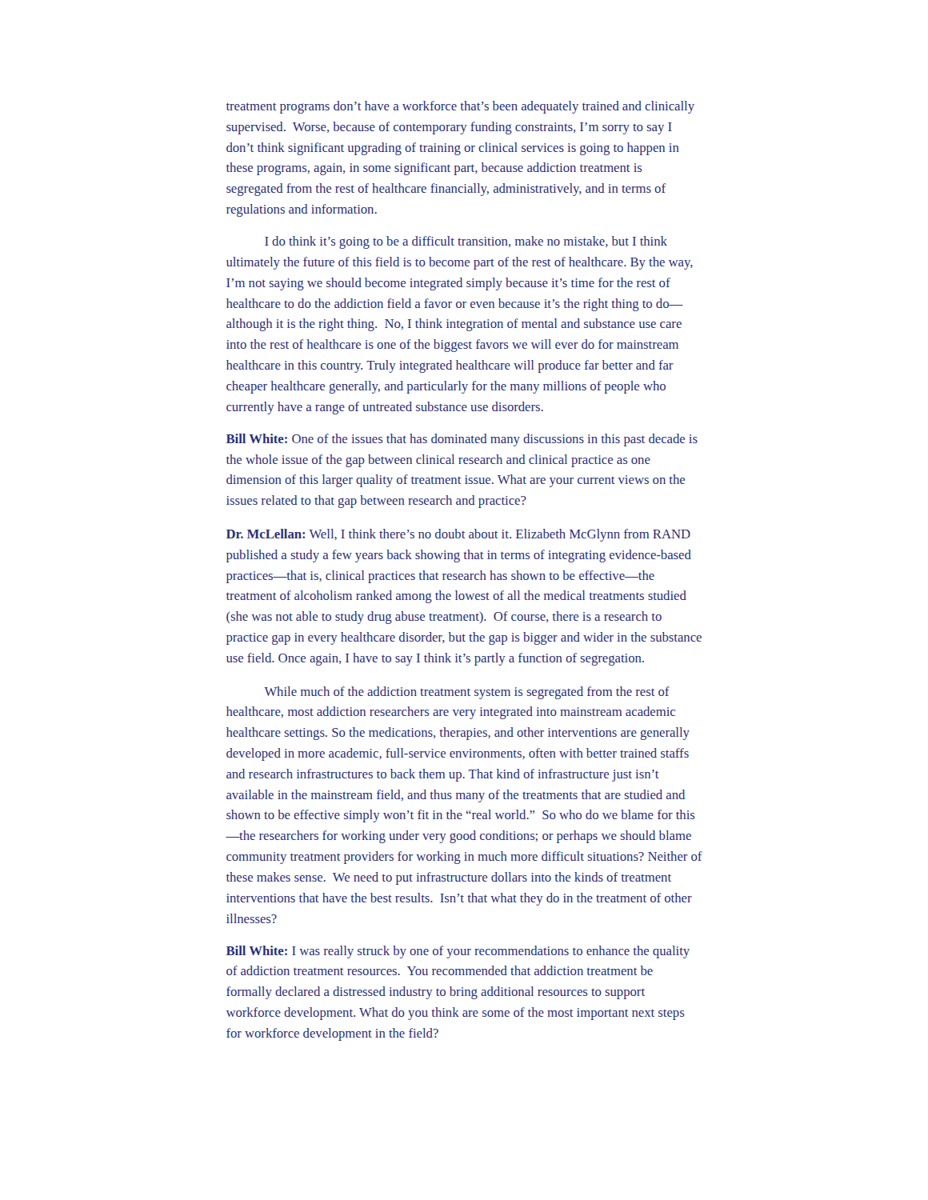treatment programs don’t have a workforce that’s been adequately trained and clinically supervised. Worse, because of contemporary funding constraints, I’m sorry to say I don’t think significant upgrading of training or clinical services is going to happen in these programs, again, in some significant part, because addiction treatment is segregated from the rest of healthcare financially, administratively, and in terms of regulations and information.
I do think it’s going to be a difficult transition, make no mistake, but I think ultimately the future of this field is to become part of the rest of healthcare. By the way, I’m not saying we should become integrated simply because it’s time for the rest of healthcare to do the addiction field a favor or even because it’s the right thing to do—although it is the right thing. No, I think integration of mental and substance use care into the rest of healthcare is one of the biggest favors we will ever do for mainstream healthcare in this country. Truly integrated healthcare will produce far better and far cheaper healthcare generally, and particularly for the many millions of people who currently have a range of untreated substance use disorders.
Bill White: One of the issues that has dominated many discussions in this past decade is the whole issue of the gap between clinical research and clinical practice as one dimension of this larger quality of treatment issue. What are your current views on the issues related to that gap between research and practice?
Dr. McLellan: Well, I think there’s no doubt about it. Elizabeth McGlynn from RAND published a study a few years back showing that in terms of integrating evidence-based practices—that is, clinical practices that research has shown to be effective—the treatment of alcoholism ranked among the lowest of all the medical treatments studied (she was not able to study drug abuse treatment). Of course, there is a research to practice gap in every healthcare disorder, but the gap is bigger and wider in the substance use field. Once again, I have to say I think it’s partly a function of segregation.
While much of the addiction treatment system is segregated from the rest of healthcare, most addiction researchers are very integrated into mainstream academic healthcare settings. So the medications, therapies, and other interventions are generally developed in more academic, full-service environments, often with better trained staffs and research infrastructures to back them up. That kind of infrastructure just isn’t available in the mainstream field, and thus many of the treatments that are studied and shown to be effective simply won’t fit in the “real world.” So who do we blame for this—the researchers for working under very good conditions; or perhaps we should blame community treatment providers for working in much more difficult situations? Neither of these makes sense. We need to put infrastructure dollars into the kinds of treatment interventions that have the best results. Isn’t that what they do in the treatment of other illnesses?
Bill White: I was really struck by one of your recommendations to enhance the quality of addiction treatment resources. You recommended that addiction treatment be formally declared a distressed industry to bring additional resources to support workforce development. What do you think are some of the most important next steps for workforce development in the field?